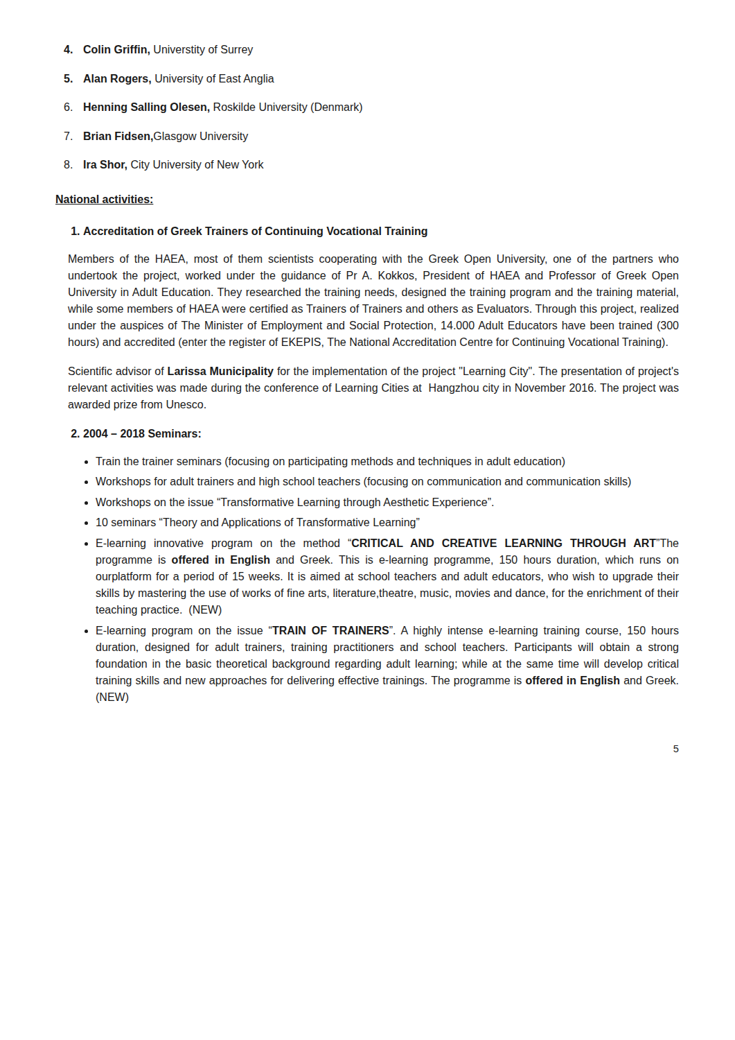Colin Griffin, Universtity of Surrey
Alan Rogers, University of East Anglia
Henning Salling Olesen, Roskilde University (Denmark)
Brian Fidsen, Glasgow University
Ira Shor, City University of New York
National activities:
Accreditation of Greek Trainers of Continuing Vocational Training
Members of the HAEA, most of them scientists cooperating with the Greek Open University, one of the partners who undertook the project, worked under the guidance of Pr A. Kokkos, President of HAEA and Professor of Greek Open University in Adult Education. They researched the training needs, designed the training program and the training material, while some members of HAEA were certified as Trainers of Trainers and others as Evaluators. Through this project, realized under the auspices of The Minister of Employment and Social Protection, 14.000 Adult Educators have been trained (300 hours) and accredited (enter the register of EKEPIS, The National Accreditation Centre for Continuing Vocational Training).
Scientific advisor of Larissa Municipality for the implementation of the project "Learning City". The presentation of project's relevant activities was made during the conference of Learning Cities at Hangzhou city in November 2016. The project was awarded prize from Unesco.
2004 – 2018 Seminars:
Train the trainer seminars (focusing on participating methods and techniques in adult education)
Workshops for adult trainers and high school teachers (focusing on communication and communication skills)
Workshops on the issue “Transformative Learning through Aesthetic Experience”.
10 seminars “Theory and Applications of Transformative Learning”
E-learning innovative program on the method “CRITICAL AND CREATIVE LEARNING THROUGH ART”The programme is offered in English and Greek. This is e-learning programme, 150 hours duration, which runs on ourplatform for a period of 15 weeks. It is aimed at school teachers and adult educators, who wish to upgrade their skills by mastering the use of works of fine arts, literature,theatre, music, movies and dance, for the enrichment of their teaching practice. (NEW)
E-learning program on the issue “TRAIN OF TRAINERS”. A highly intense e-learning training course, 150 hours duration, designed for adult trainers, training practitioners and school teachers. Participants will obtain a strong foundation in the basic theoretical background regarding adult learning; while at the same time will develop critical training skills and new approaches for delivering effective trainings. The programme is offered in English and Greek. (NEW)
5